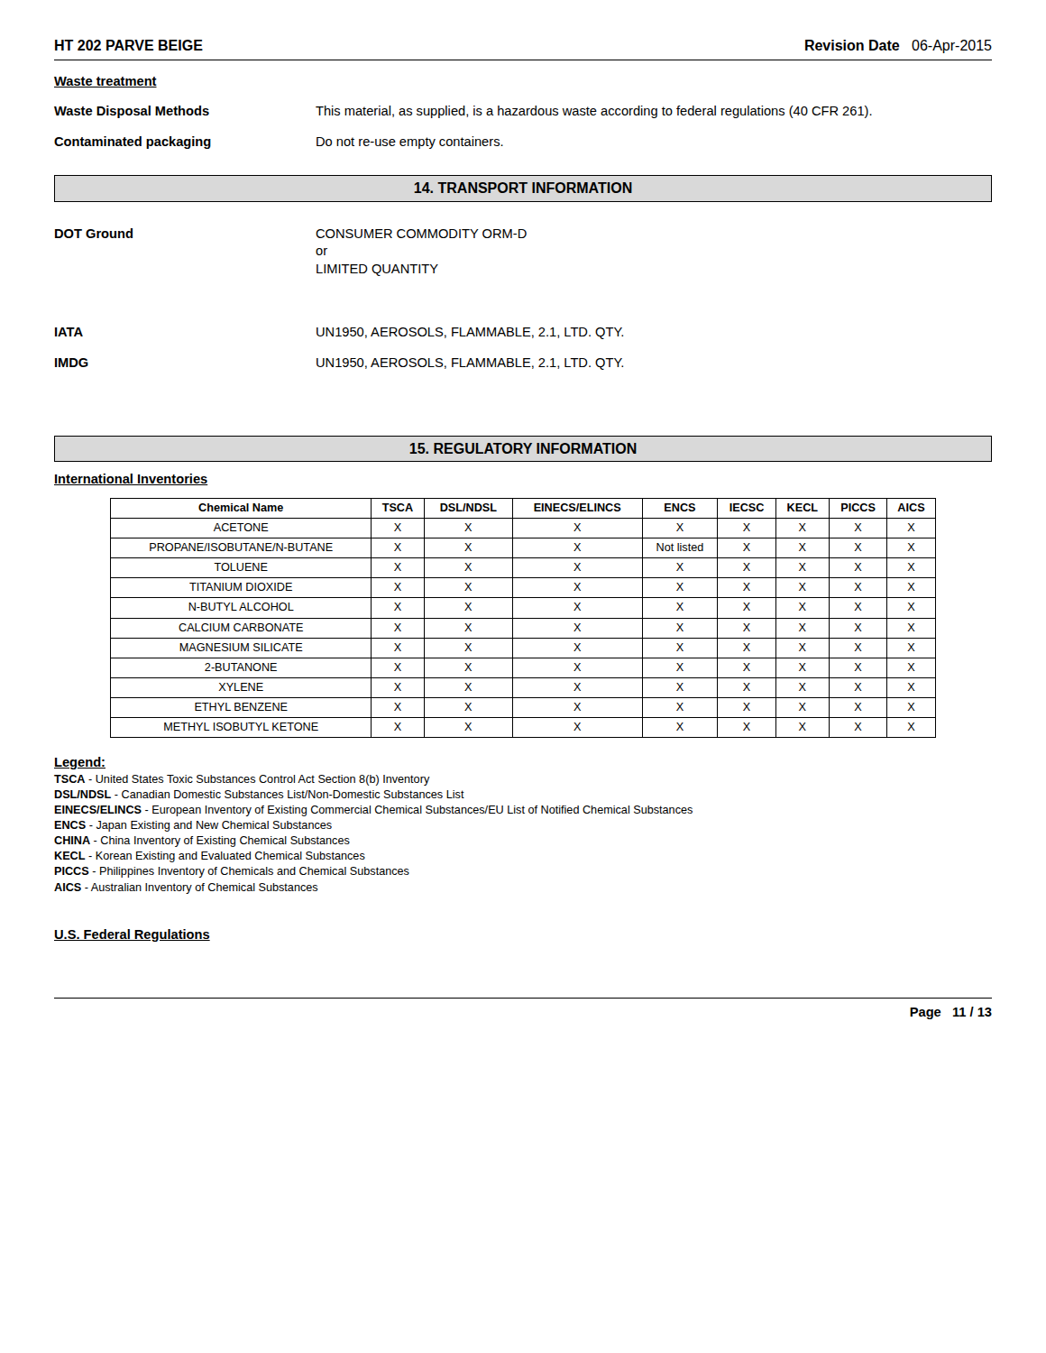HT 202 PARVE BEIGE
Revision Date 06-Apr-2015
Waste treatment
Waste Disposal Methods
This material, as supplied, is a hazardous waste according to federal regulations (40 CFR 261).
Contaminated packaging
Do not re-use empty containers.
14. TRANSPORT INFORMATION
DOT Ground
CONSUMER COMMODITY ORM-D
or
LIMITED QUANTITY
IATA
UN1950, AEROSOLS, FLAMMABLE, 2.1, LTD. QTY.
IMDG
UN1950, AEROSOLS, FLAMMABLE, 2.1, LTD. QTY.
15. REGULATORY INFORMATION
International Inventories
| Chemical Name | TSCA | DSL/NDSL | EINECS/ELINCS | ENCS | IECSC | KECL | PICCS | AICS |
| --- | --- | --- | --- | --- | --- | --- | --- | --- |
| ACETONE | X | X | X | X | X | X | X | X |
| PROPANE/ISOBUTANE/N-BUTANE | X | X | X | Not listed | X | X | X | X |
| TOLUENE | X | X | X | X | X | X | X | X |
| TITANIUM DIOXIDE | X | X | X | X | X | X | X | X |
| N-BUTYL ALCOHOL | X | X | X | X | X | X | X | X |
| CALCIUM CARBONATE | X | X | X | X | X | X | X | X |
| MAGNESIUM SILICATE | X | X | X | X | X | X | X | X |
| 2-BUTANONE | X | X | X | X | X | X | X | X |
| XYLENE | X | X | X | X | X | X | X | X |
| ETHYL BENZENE | X | X | X | X | X | X | X | X |
| METHYL ISOBUTYL KETONE | X | X | X | X | X | X | X | X |
Legend:
TSCA - United States Toxic Substances Control Act Section 8(b) Inventory
DSL/NDSL - Canadian Domestic Substances List/Non-Domestic Substances List
EINECS/ELINCS - European Inventory of Existing Commercial Chemical Substances/EU List of Notified Chemical Substances
ENCS - Japan Existing and New Chemical Substances
CHINA - China Inventory of Existing Chemical Substances
KECL - Korean Existing and Evaluated Chemical Substances
PICCS - Philippines Inventory of Chemicals and Chemical Substances
AICS - Australian Inventory of Chemical Substances
U.S. Federal Regulations
Page 11 / 13